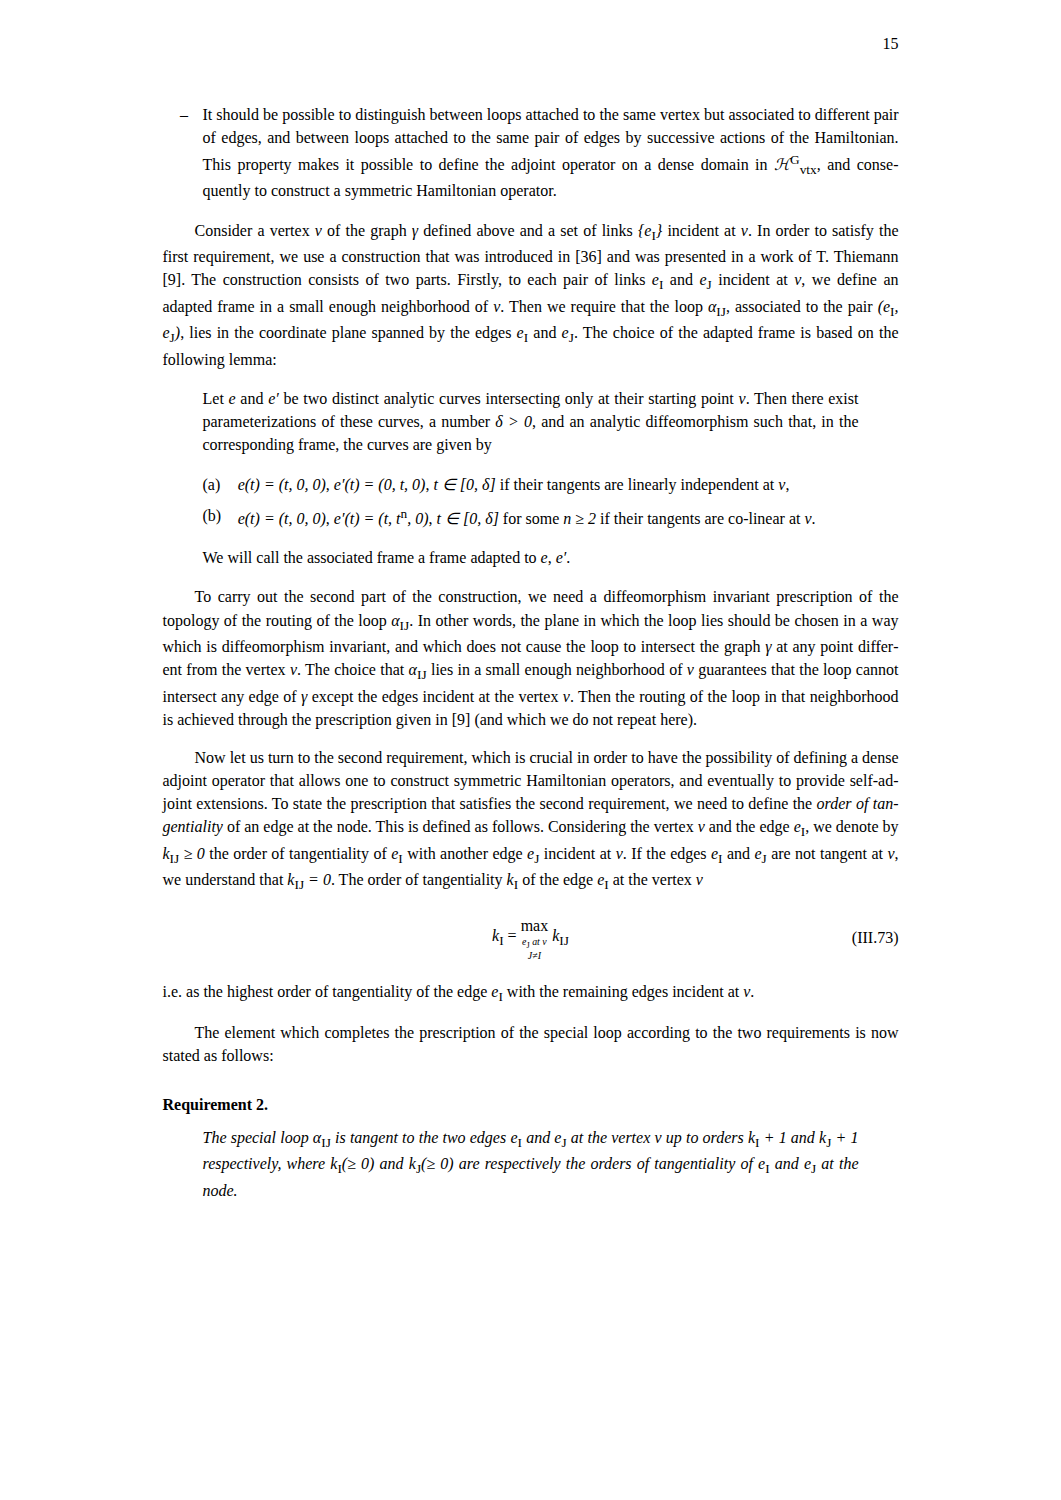15
It should be possible to distinguish between loops attached to the same vertex but associated to different pair of edges, and between loops attached to the same pair of edges by successive actions of the Hamiltonian. This property makes it possible to define the adjoint operator on a dense domain in ℋGvtx, and consequently to construct a symmetric Hamiltonian operator.
Consider a vertex v of the graph γ defined above and a set of links {eI} incident at v. In order to satisfy the first requirement, we use a construction that was introduced in [36] and was presented in a work of T. Thiemann [9]. The construction consists of two parts. Firstly, to each pair of links eI and eJ incident at v, we define an adapted frame in a small enough neighborhood of v. Then we require that the loop αIJ, associated to the pair (eI, eJ), lies in the coordinate plane spanned by the edges eI and eJ. The choice of the adapted frame is based on the following lemma:
Let e and e′ be two distinct analytic curves intersecting only at their starting point v. Then there exist parameterizations of these curves, a number δ > 0, and an analytic diffeomorphism such that, in the corresponding frame, the curves are given by
e(t) = (t, 0, 0), e′(t) = (0, t, 0), t ∈ [0, δ] if their tangents are linearly independent at v,
e(t) = (t, 0, 0), e′(t) = (t, tn, 0), t ∈ [0, δ] for some n ≥ 2 if their tangents are co-linear at v.
We will call the associated frame a frame adapted to e, e′.
To carry out the second part of the construction, we need a diffeomorphism invariant prescription of the topology of the routing of the loop αIJ. In other words, the plane in which the loop lies should be chosen in a way which is diffeomorphism invariant, and which does not cause the loop to intersect the graph γ at any point different from the vertex v. The choice that αIJ lies in a small enough neighborhood of v guarantees that the loop cannot intersect any edge of γ except the edges incident at the vertex v. Then the routing of the loop in that neighborhood is achieved through the prescription given in [9] (and which we do not repeat here).
Now let us turn to the second requirement, which is crucial in order to have the possibility of defining a dense adjoint operator that allows one to construct symmetric Hamiltonian operators, and eventually to provide self-adjoint extensions. To state the prescription that satisfies the second requirement, we need to define the order of tangentiality of an edge at the node. This is defined as follows. Considering the vertex v and the edge eI, we denote by kIJ ≥ 0 the order of tangentiality of eI with another edge eJ incident at v. If the edges eI and eJ are not tangent at v, we understand that kIJ = 0. The order of tangentiality kI of the edge eI at the vertex v
kI = max eJ at v J≠I kIJ (III.73)
i.e. as the highest order of tangentiality of the edge eI with the remaining edges incident at v.
The element which completes the prescription of the special loop according to the two requirements is now stated as follows:
Requirement 2.
The special loop αIJ is tangent to the two edges eI and eJ at the vertex v up to orders kI + 1 and kJ + 1 respectively, where kI(≥ 0) and kJ(≥ 0) are respectively the orders of tangentiality of eI and eJ at the node.